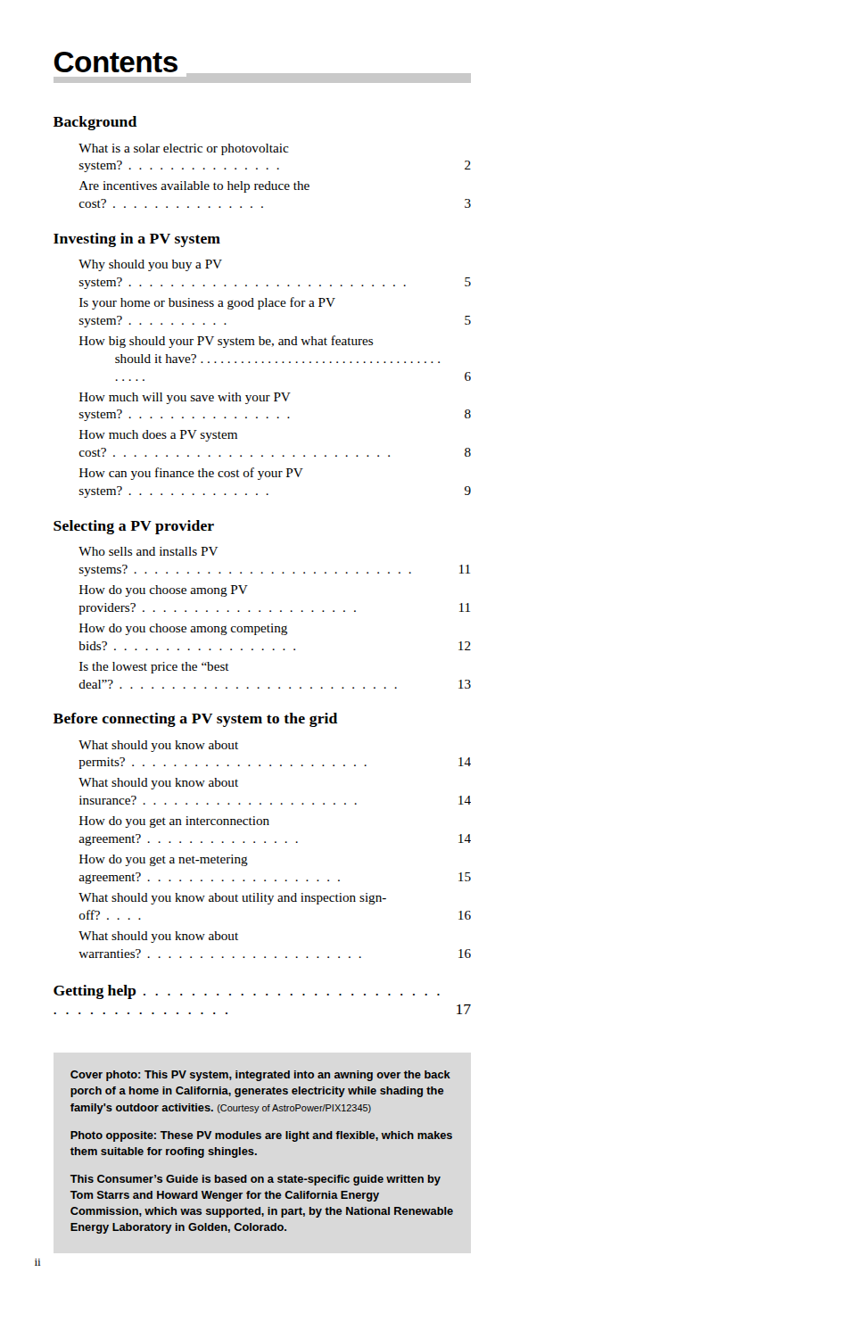Contents
Background
What is a solar electric or photovoltaic system? . . . . . . . . . . . . . . . 2
Are incentives available to help reduce the cost? . . . . . . . . . . . . . . . 3
Investing in a PV system
Why should you buy a PV system? . . . . . . . . . . . . . . . . . . . . . . . . . . . 5
Is your home or business a good place for a PV system? . . . . . . . . . . 5
How big should your PV system be, and what features should it have? . . . . . . . . . . . . . . . . . . . . . . . . . . . . . . . . . . . . . . . . . 6
How much will you save with your PV system? . . . . . . . . . . . . . . . . 8
How much does a PV system cost? . . . . . . . . . . . . . . . . . . . . . . . . . . . 8
How can you finance the cost of your PV system? . . . . . . . . . . . . . . 9
Selecting a PV provider
Who sells and installs PV systems? . . . . . . . . . . . . . . . . . . . . . . . . . . . 11
How do you choose among PV providers? . . . . . . . . . . . . . . . . . . . . . 11
How do you choose among competing bids? . . . . . . . . . . . . . . . . . . 12
Is the lowest price the “best deal”? . . . . . . . . . . . . . . . . . . . . . . . . . . . 13
Before connecting a PV system to the grid
What should you know about permits? . . . . . . . . . . . . . . . . . . . . . . . 14
What should you know about insurance? . . . . . . . . . . . . . . . . . . . . . 14
How do you get an interconnection agreement? . . . . . . . . . . . . . . . 14
How do you get a net-metering agreement? . . . . . . . . . . . . . . . . . . . 15
What should you know about utility and inspection sign-off? . . . . 16
What should you know about warranties? . . . . . . . . . . . . . . . . . . . . . 16
Getting help . . . . . . . . . . . . . . . . . . . . . . . . . . . . . . . . . . . . . . . . 17
Cover photo: This PV system, integrated into an awning over the back porch of a home in California, generates electricity while shading the family's outdoor activities. (Courtesy of AstroPower/PIX12345)
Photo opposite: These PV modules are light and flexible, which makes them suitable for roofing shingles.
This Consumer’s Guide is based on a state-specific guide written by Tom Starrs and Howard Wenger for the California Energy Commission, which was supported, in part, by the National Renewable Energy Laboratory in Golden, Colorado.
ii